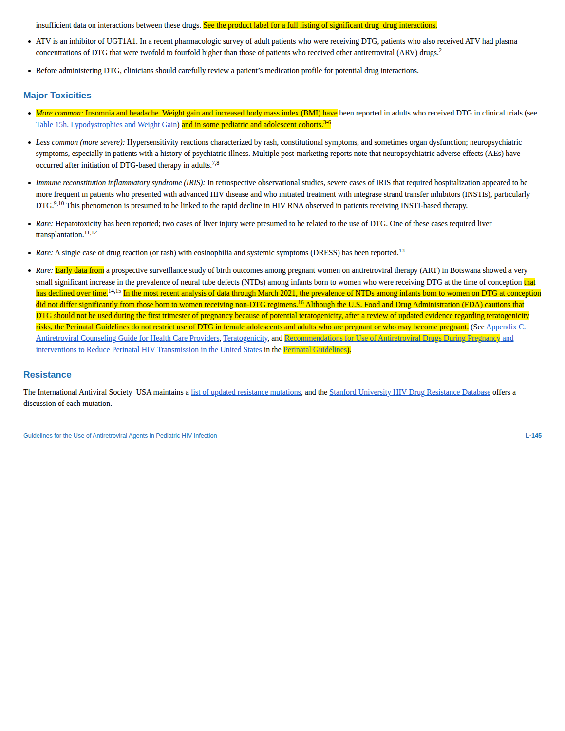insufficient data on interactions between these drugs. See the product label for a full listing of significant drug–drug interactions.
ATV is an inhibitor of UGT1A1. In a recent pharmacologic survey of adult patients who were receiving DTG, patients who also received ATV had plasma concentrations of DTG that were twofold to fourfold higher than those of patients who received other antiretroviral (ARV) drugs.2
Before administering DTG, clinicians should carefully review a patient’s medication profile for potential drug interactions.
Major Toxicities
More common: Insomnia and headache. Weight gain and increased body mass index (BMI) have been reported in adults who received DTG in clinical trials (see Table 15h. Lypodystrophies and Weight Gain) and in some pediatric and adolescent cohorts.3-6
Less common (more severe): Hypersensitivity reactions characterized by rash, constitutional symptoms, and sometimes organ dysfunction; neuropsychiatric symptoms, especially in patients with a history of psychiatric illness. Multiple post-marketing reports note that neuropsychiatric adverse effects (AEs) have occurred after initiation of DTG-based therapy in adults.7,8
Immune reconstitution inflammatory syndrome (IRIS): In retrospective observational studies, severe cases of IRIS that required hospitalization appeared to be more frequent in patients who presented with advanced HIV disease and who initiated treatment with integrase strand transfer inhibitors (INSTIs), particularly DTG.9,10 This phenomenon is presumed to be linked to the rapid decline in HIV RNA observed in patients receiving INSTI-based therapy.
Rare: Hepatotoxicity has been reported; two cases of liver injury were presumed to be related to the use of DTG. One of these cases required liver transplantation.11,12
Rare: A single case of drug reaction (or rash) with eosinophilia and systemic symptoms (DRESS) has been reported.13
Rare: Early data from a prospective surveillance study of birth outcomes among pregnant women on antiretroviral therapy (ART) in Botswana showed a very small significant increase in the prevalence of neural tube defects (NTDs) among infants born to women who were receiving DTG at the time of conception that has declined over time.14,15 In the most recent analysis of data through March 2021, the prevalence of NTDs among infants born to women on DTG at conception did not differ significantly from those born to women receiving non-DTG regimens.16 Although the U.S. Food and Drug Administration (FDA) cautions that DTG should not be used during the first trimester of pregnancy because of potential teratogenicity, after a review of updated evidence regarding teratogenicity risks, the Perinatal Guidelines do not restrict use of DTG in female adolescents and adults who are pregnant or who may become pregnant. (See Appendix C. Antiretroviral Counseling Guide for Health Care Providers, Teratogenicity, and Recommendations for Use of Antiretroviral Drugs During Pregnancy and interventions to Reduce Perinatal HIV Transmission in the United States in the Perinatal Guidelines).
Resistance
The International Antiviral Society–USA maintains a list of updated resistance mutations, and the Stanford University HIV Drug Resistance Database offers a discussion of each mutation.
Guidelines for the Use of Antiretroviral Agents in Pediatric HIV Infection L-145